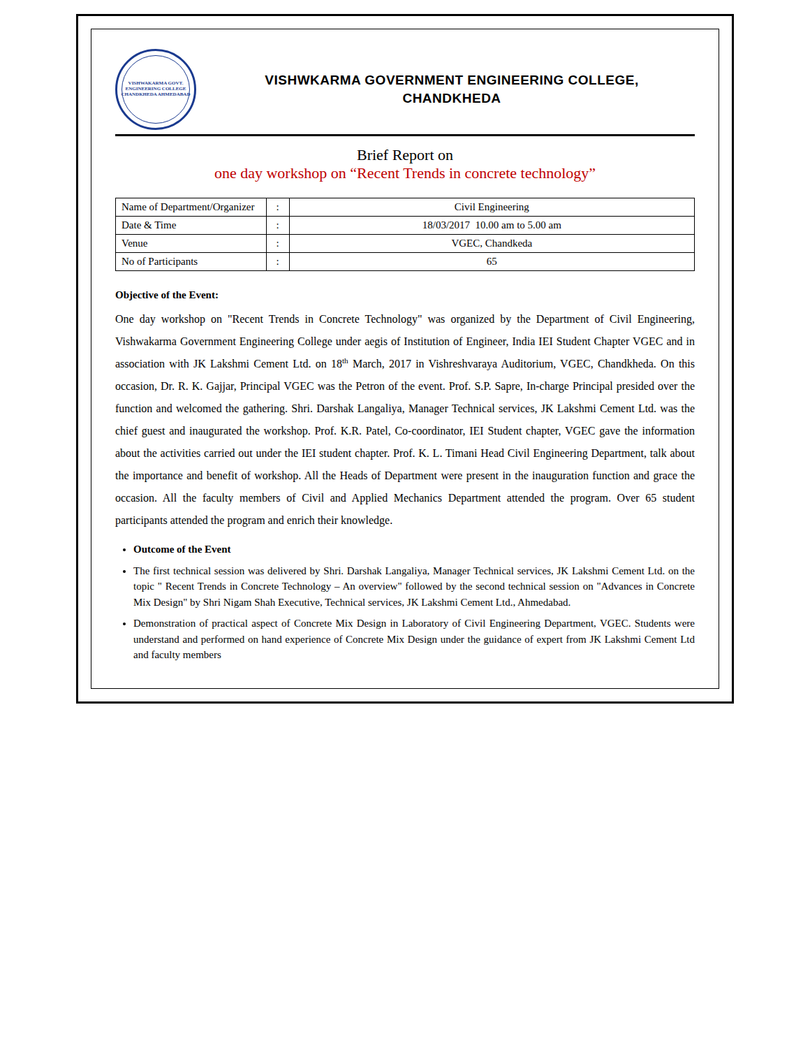VISHWAKARMA GOVT. ENGINEERING COLLEGE
CHANDKHEDA AHMEDABAD
VISHWKARMA GOVERNMENT ENGINEERING COLLEGE,
CHANDKHEDA
Brief Report on
one day workshop on “Recent Trends in concrete technology”
| Name of Department/Organizer | : | Civil Engineering |
| Date & Time | : | 18/03/2017 10.00 am to 5.00 am |
| Venue | : | VGEC, Chandkeda |
| No of Participants | : | 65 |
Objective of the Event:
One day workshop on "Recent Trends in Concrete Technology" was organized by the Department of Civil Engineering, Vishwakarma Government Engineering College under aegis of Institution of Engineer, India IEI Student Chapter VGEC and in association with JK Lakshmi Cement Ltd. on 18th March, 2017 in Vishreshvaraya Auditorium, VGEC, Chandkheda. On this occasion, Dr. R. K. Gajjar, Principal VGEC was the Petron of the event. Prof. S.P. Sapre, In-charge Principal presided over the function and welcomed the gathering. Shri. Darshak Langaliya, Manager Technical services, JK Lakshmi Cement Ltd. was the chief guest and inaugurated the workshop. Prof. K.R. Patel, Co-coordinator, IEI Student chapter, VGEC gave the information about the activities carried out under the IEI student chapter. Prof. K. L. Timani Head Civil Engineering Department, talk about the importance and benefit of workshop. All the Heads of Department were present in the inauguration function and grace the occasion. All the faculty members of Civil and Applied Mechanics Department attended the program. Over 65 student participants attended the program and enrich their knowledge.
Outcome of the Event
The first technical session was delivered by Shri. Darshak Langaliya, Manager Technical services, JK Lakshmi Cement Ltd. on the topic " Recent Trends in Concrete Technology – An overview" followed by the second technical session on "Advances in Concrete Mix Design" by Shri Nigam Shah Executive, Technical services, JK Lakshmi Cement Ltd., Ahmedabad.
Demonstration of practical aspect of Concrete Mix Design in Laboratory of Civil Engineering Department, VGEC. Students were understand and performed on hand experience of Concrete Mix Design under the guidance of expert from JK Lakshmi Cement Ltd and faculty members